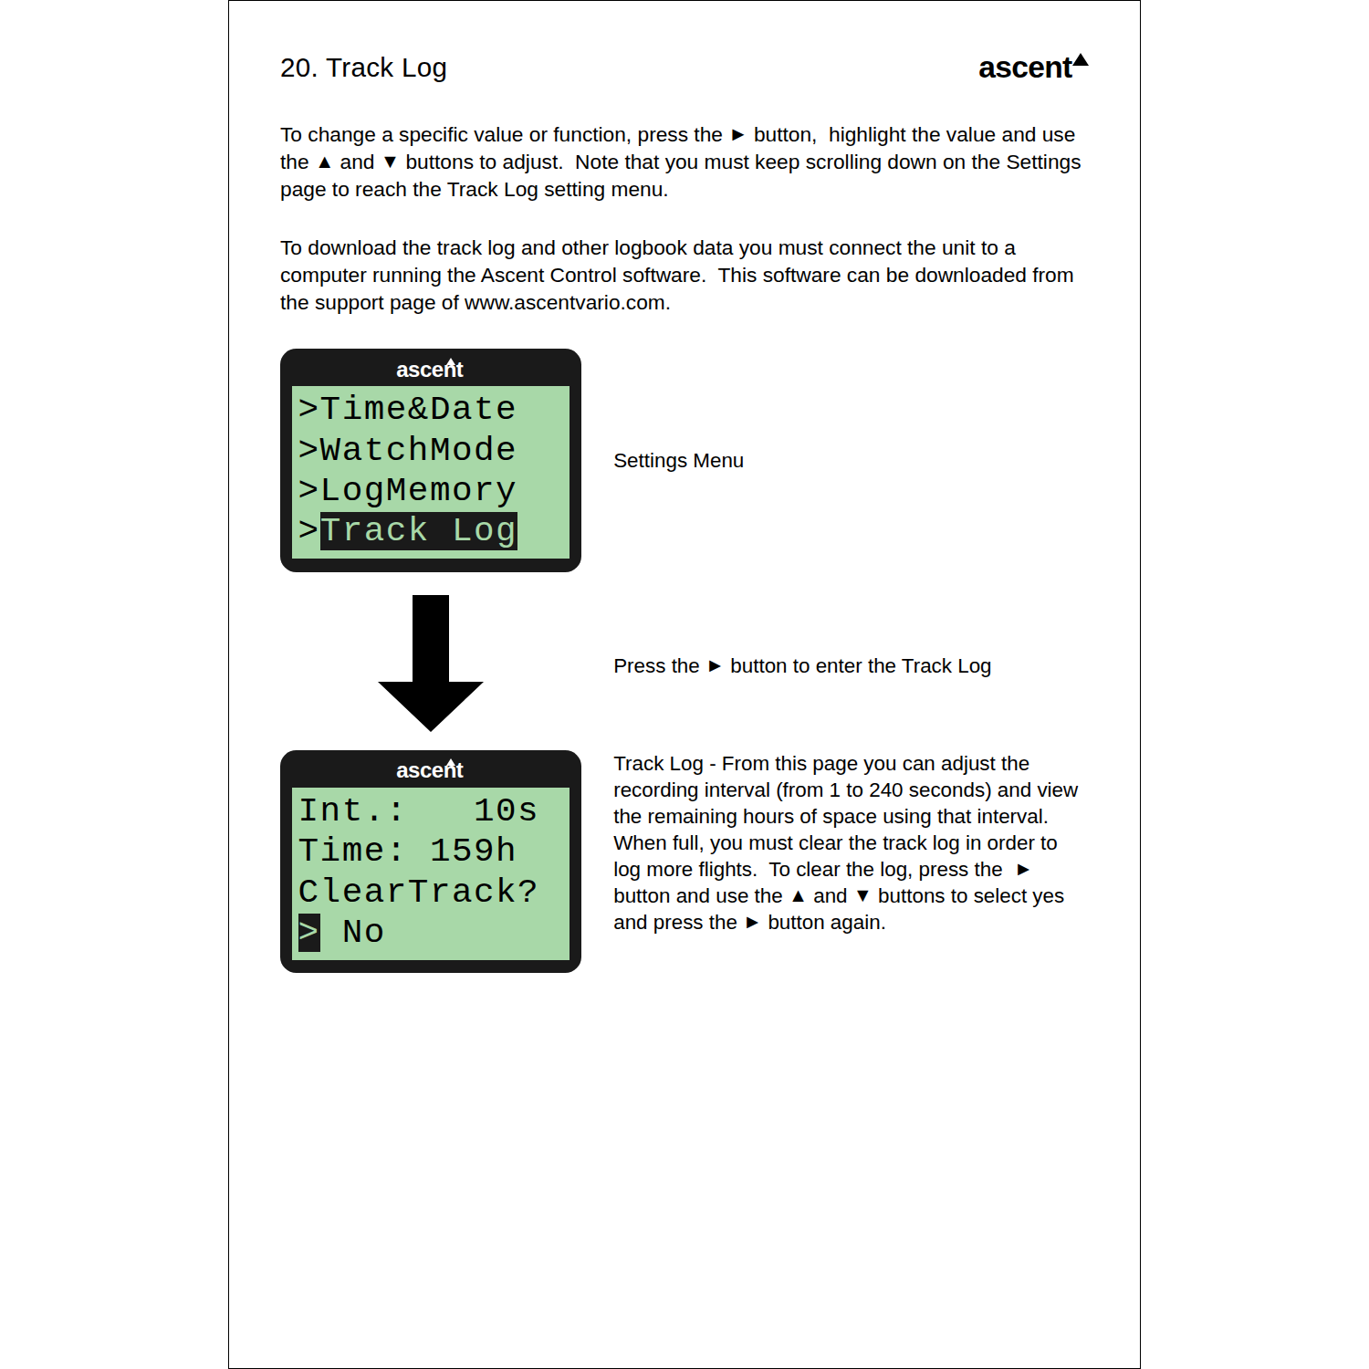20. Track Log
ascent
To change a specific value or function, press the ► button, highlight the value and use the ▲ and ▼ buttons to adjust. Note that you must keep scrolling down on the Settings page to reach the Track Log setting menu.
To download the track log and other logbook data you must connect the unit to a computer running the Ascent Control software. This software can be downloaded from the support page of www.ascentvario.com.
ascent
>Time&Date >WatchMode >LogMemory >Track Log
Settings Menu
Press the ► button to enter the Track Log
ascent
Int.: 10s Time: 159h ClearTrack? > No
Track Log - From this page you can adjust the recording interval (from 1 to 240 seconds) and view the remaining hours of space using that interval. When full, you must clear the track log in order to log more flights. To clear the log, press the ► button and use the ▲ and ▼ buttons to select yes and press the ► button again.